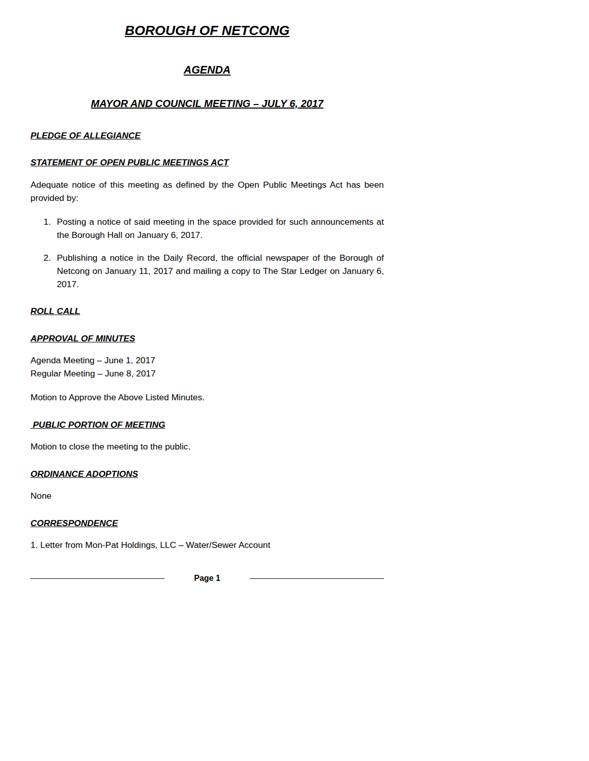BOROUGH OF NETCONG
AGENDA
MAYOR AND COUNCIL MEETING – JULY 6, 2017
PLEDGE OF ALLEGIANCE
STATEMENT OF OPEN PUBLIC MEETINGS ACT
Adequate notice of this meeting as defined by the Open Public Meetings Act has been provided by:
Posting a notice of said meeting in the space provided for such announcements at the Borough Hall on January 6, 2017.
Publishing a notice in the Daily Record, the official newspaper of the Borough of Netcong on January 11, 2017 and mailing a copy to The Star Ledger on January 6, 2017.
ROLL CALL
APPROVAL OF MINUTES
Agenda Meeting – June 1, 2017
Regular Meeting – June 8, 2017
Motion to Approve the Above Listed Minutes.
PUBLIC PORTION OF MEETING
Motion to close the meeting to the public.
ORDINANCE ADOPTIONS
None
CORRESPONDENCE
1. Letter from Mon-Pat Holdings, LLC – Water/Sewer Account
Page 1